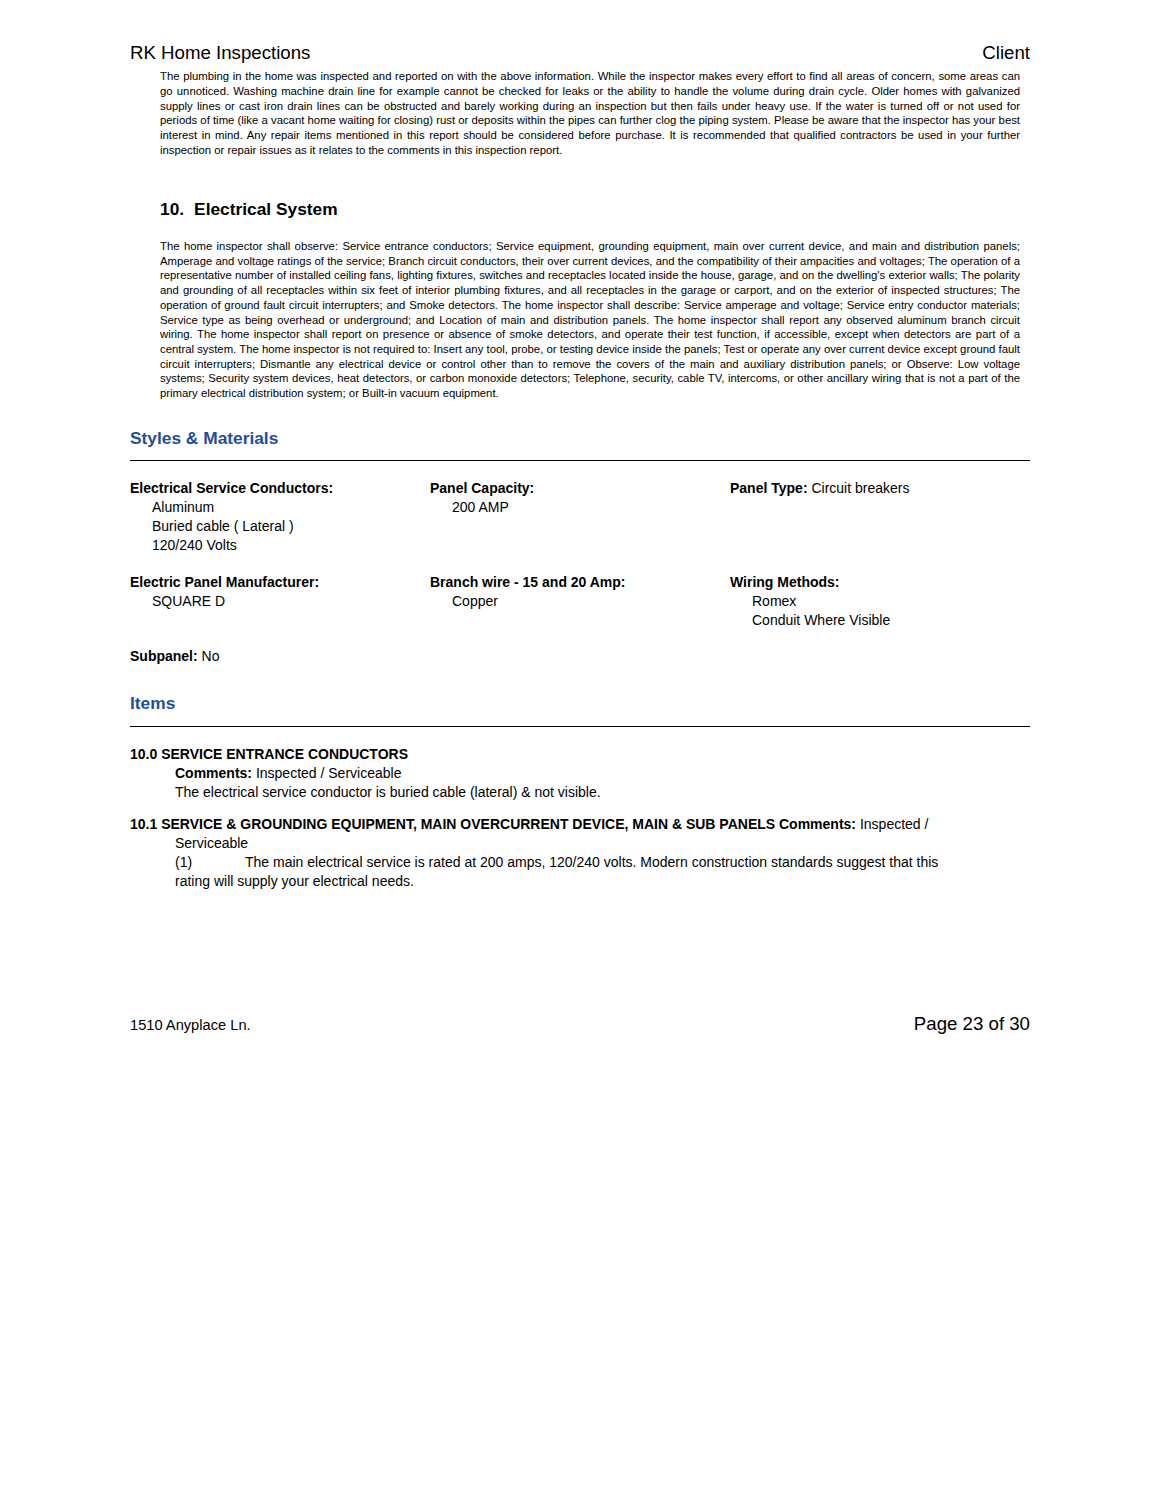RK Home Inspections
Client
The plumbing in the home was inspected and reported on with the above information. While the inspector makes every effort to find all areas of concern, some areas can go unnoticed. Washing machine drain line for example cannot be checked for leaks or the ability to handle the volume during drain cycle. Older homes with galvanized supply lines or cast iron drain lines can be obstructed and barely working during an inspection but then fails under heavy use. If the water is turned off or not used for periods of time (like a vacant home waiting for closing) rust or deposits within the pipes can further clog the piping system. Please be aware that the inspector has your best interest in mind. Any repair items mentioned in this report should be considered before purchase. It is recommended that qualified contractors be used in your further inspection or repair issues as it relates to the comments in this inspection report.
10. Electrical System
The home inspector shall observe: Service entrance conductors; Service equipment, grounding equipment, main over current device, and main and distribution panels; Amperage and voltage ratings of the service; Branch circuit conductors, their over current devices, and the compatibility of their ampacities and voltages; The operation of a representative number of installed ceiling fans, lighting fixtures, switches and receptacles located inside the house, garage, and on the dwelling's exterior walls; The polarity and grounding of all receptacles within six feet of interior plumbing fixtures, and all receptacles in the garage or carport, and on the exterior of inspected structures; The operation of ground fault circuit interrupters; and Smoke detectors. The home inspector shall describe: Service amperage and voltage; Service entry conductor materials; Service type as being overhead or underground; and Location of main and distribution panels. The home inspector shall report any observed aluminum branch circuit wiring. The home inspector shall report on presence or absence of smoke detectors, and operate their test function, if accessible, except when detectors are part of a central system. The home inspector is not required to: Insert any tool, probe, or testing device inside the panels; Test or operate any over current device except ground fault circuit interrupters; Dismantle any electrical device or control other than to remove the covers of the main and auxiliary distribution panels; or Observe: Low voltage systems; Security system devices, heat detectors, or carbon monoxide detectors; Telephone, security, cable TV, intercoms, or other ancillary wiring that is not a part of the primary electrical distribution system; or Built-in vacuum equipment.
Styles & Materials
| Electrical Service Conductors: Aluminum Buried cable ( Lateral ) 120/240 Volts | Panel Capacity: 200 AMP | Panel Type: Circuit breakers |
| Electric Panel Manufacturer: SQUARE D | Branch wire - 15 and 20 Amp: Copper | Wiring Methods: Romex Conduit Where Visible |
Subpanel: No
Items
10.0 SERVICE ENTRANCE CONDUCTORS
Comments: Inspected / Serviceable
The electrical service conductor is buried cable (lateral) & not visible.
10.1 SERVICE & GROUNDING EQUIPMENT, MAIN OVERCURRENT DEVICE, MAIN & SUB PANELS Comments: Inspected /
Serviceable
(1) The main electrical service is rated at 200 amps, 120/240 volts. Modern construction standards suggest that this
rating will supply your electrical needs.
1510 Anyplace Ln.
Page 23 of 30